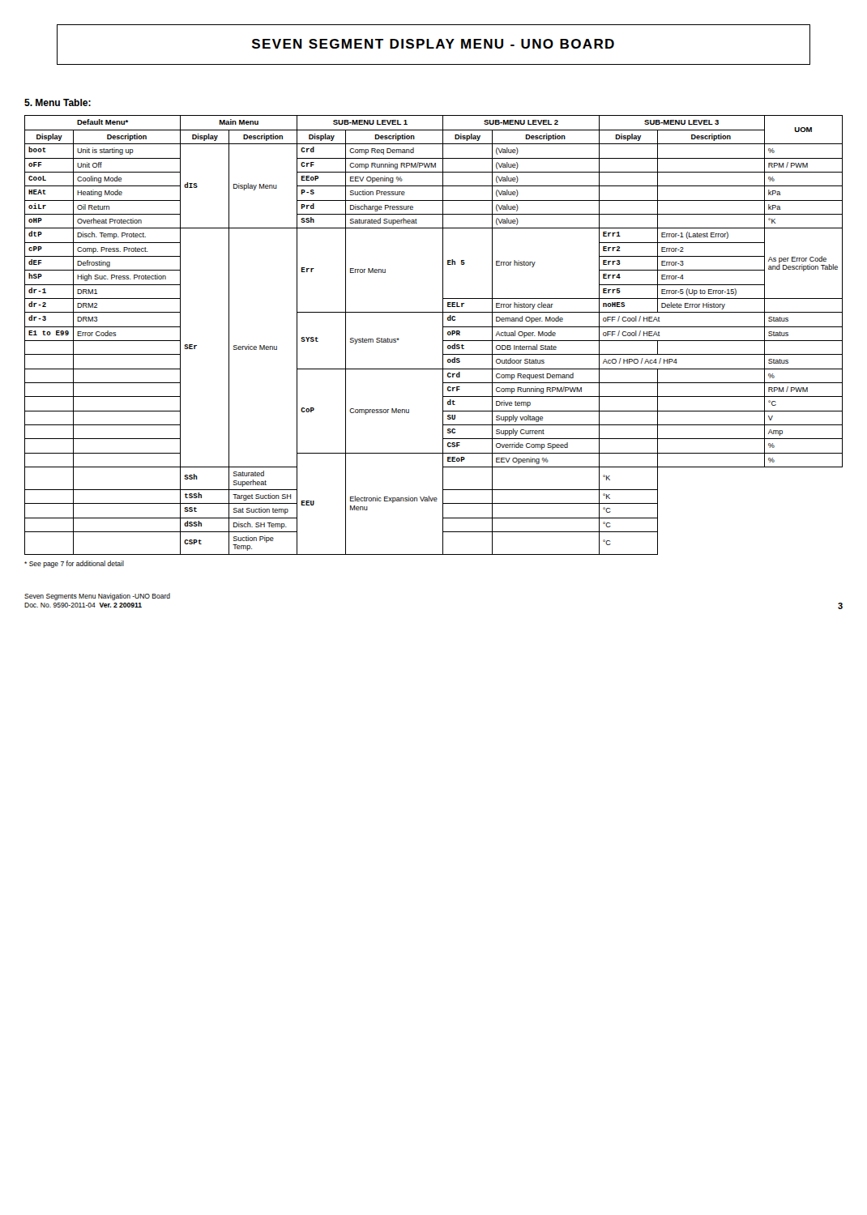SEVEN SEGMENT DISPLAY MENU - UNO BOARD
5. Menu Table:
| Default Menu* | Main Menu | SUB-MENU LEVEL 1 | SUB-MENU LEVEL 2 | SUB-MENU LEVEL 3 | UOM |
| --- | --- | --- | --- | --- | --- |
| Display | Description | Display | Description | Display | Description | Display | Description | Display | Description |
| boot | Unit is starting up | dIS | Display Menu | Crd | Comp Req Demand | | (Value) | | | % |
| oFF | Unit Off | CrF | Comp Running RPM/PWM | | (Value) | | | RPM / PWM |
| CooL | Cooling Mode | EEoP | EEV Opening % | | (Value) | | | % |
| HEAt | Heating Mode | P-S | Suction Pressure | | (Value) | | | kPa |
| oiLr | Oil Return | Prd | Discharge Pressure | | (Value) | | | kPa |
| oHP | Overheat Protection | SSh | Saturated Superheat | | (Value) | | | °K |
| dtP | Disch. Temp. Protect. | SEr | Service Menu | Err | Error Menu | Eh 5 | Error history | Err1 | Error-1 (Latest Error) | As per Error Code and Description Table |
| cPP | Comp. Press. Protect. | Err2 | Error-2 |
| dEF | Defrosting | Err3 | Error-3 |
| hSP | High Suc. Press. Protection | Err4 | Error-4 |
| dr-1 | DRM1 | Err5 | Error-5 (Up to Error-15) |
| dr-2 | DRM2 | EELr | Error history clear | noHES | Delete Error History | |
| dr-3 | DRM3 | SYSt | System Status* | dC | Demand Oper. Mode | oFF / Cool / HEAt | Status |
| E1 to E99 | Error Codes | oPR | Actual Oper. Mode | oFF / Cool / HEAt | Status |
| | | odSt | ODB Internal State | | | |
| | | odS | Outdoor Status | AcO / HPO / Ac4 / HP4 | Status |
| | | CoP | Compressor Menu | Crd | Comp Request Demand | | | % |
| | | CrF | Comp Running RPM/PWM | | | RPM / PWM |
| | | dt | Drive temp | | | °C |
| | | SU | Supply voltage | | | V |
| | | SC | Supply Current | | | Amp |
| | | CSF | Override Comp Speed | | | % |
| | | EEU | Electronic Expansion Valve Menu | EEoP | EEV Opening % | | | % |
| | | SSh | Saturated Superheat | | | °K |
| | | tSSh | Target Suction SH | | | °K |
| | | SSt | Sat Suction temp | | | °C |
| | | dSSh | Disch. SH Temp. | | | °C |
| | | CSPt | Suction Pipe Temp. | | | °C |
* See page 7 for additional detail
Seven Segments Menu Navigation -UNO Board
Doc. No. 9590-2011-04 Ver. 2 200911
3